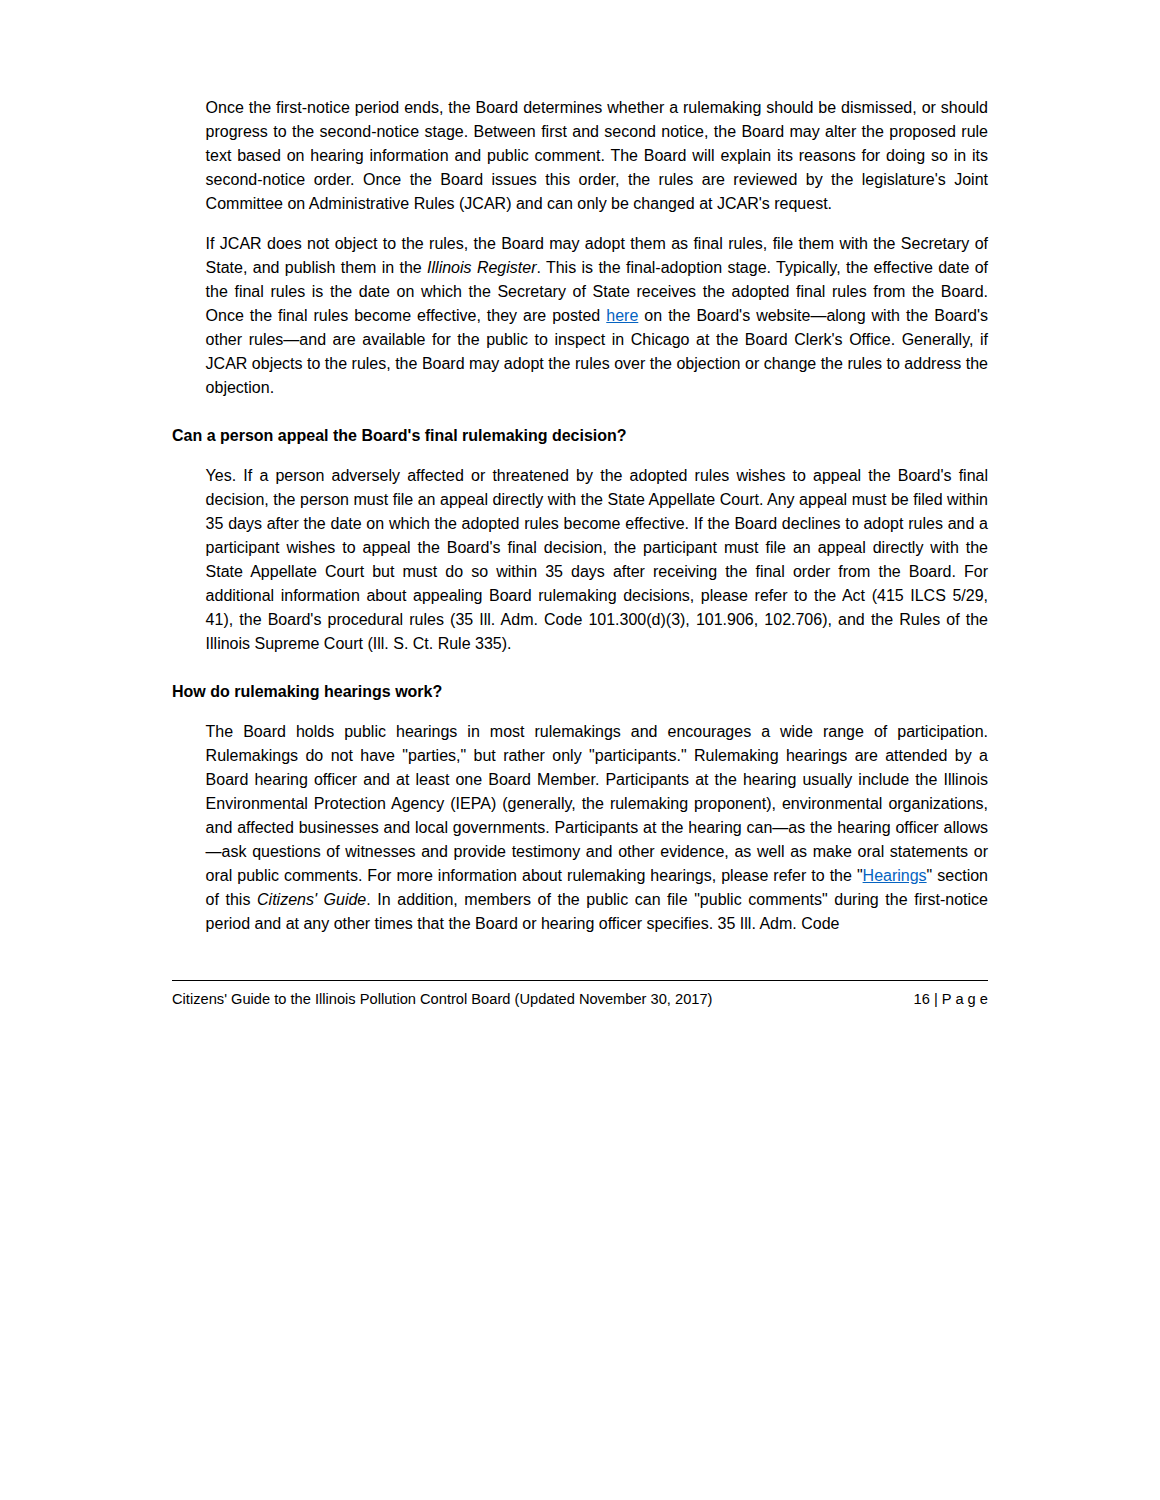Once the first-notice period ends, the Board determines whether a rulemaking should be dismissed, or should progress to the second-notice stage. Between first and second notice, the Board may alter the proposed rule text based on hearing information and public comment. The Board will explain its reasons for doing so in its second-notice order. Once the Board issues this order, the rules are reviewed by the legislature's Joint Committee on Administrative Rules (JCAR) and can only be changed at JCAR's request.
If JCAR does not object to the rules, the Board may adopt them as final rules, file them with the Secretary of State, and publish them in the Illinois Register. This is the final-adoption stage. Typically, the effective date of the final rules is the date on which the Secretary of State receives the adopted final rules from the Board. Once the final rules become effective, they are posted here on the Board's website—along with the Board's other rules—and are available for the public to inspect in Chicago at the Board Clerk's Office. Generally, if JCAR objects to the rules, the Board may adopt the rules over the objection or change the rules to address the objection.
Can a person appeal the Board's final rulemaking decision?
Yes. If a person adversely affected or threatened by the adopted rules wishes to appeal the Board's final decision, the person must file an appeal directly with the State Appellate Court. Any appeal must be filed within 35 days after the date on which the adopted rules become effective. If the Board declines to adopt rules and a participant wishes to appeal the Board's final decision, the participant must file an appeal directly with the State Appellate Court but must do so within 35 days after receiving the final order from the Board. For additional information about appealing Board rulemaking decisions, please refer to the Act (415 ILCS 5/29, 41), the Board's procedural rules (35 Ill. Adm. Code 101.300(d)(3), 101.906, 102.706), and the Rules of the Illinois Supreme Court (Ill. S. Ct. Rule 335).
How do rulemaking hearings work?
The Board holds public hearings in most rulemakings and encourages a wide range of participation. Rulemakings do not have "parties," but rather only "participants." Rulemaking hearings are attended by a Board hearing officer and at least one Board Member. Participants at the hearing usually include the Illinois Environmental Protection Agency (IEPA) (generally, the rulemaking proponent), environmental organizations, and affected businesses and local governments. Participants at the hearing can—as the hearing officer allows—ask questions of witnesses and provide testimony and other evidence, as well as make oral statements or oral public comments. For more information about rulemaking hearings, please refer to the "Hearings" section of this Citizens' Guide. In addition, members of the public can file "public comments" during the first-notice period and at any other times that the Board or hearing officer specifies. 35 Ill. Adm. Code
Citizens' Guide to the Illinois Pollution Control Board (Updated November 30, 2017) 16 | P a g e